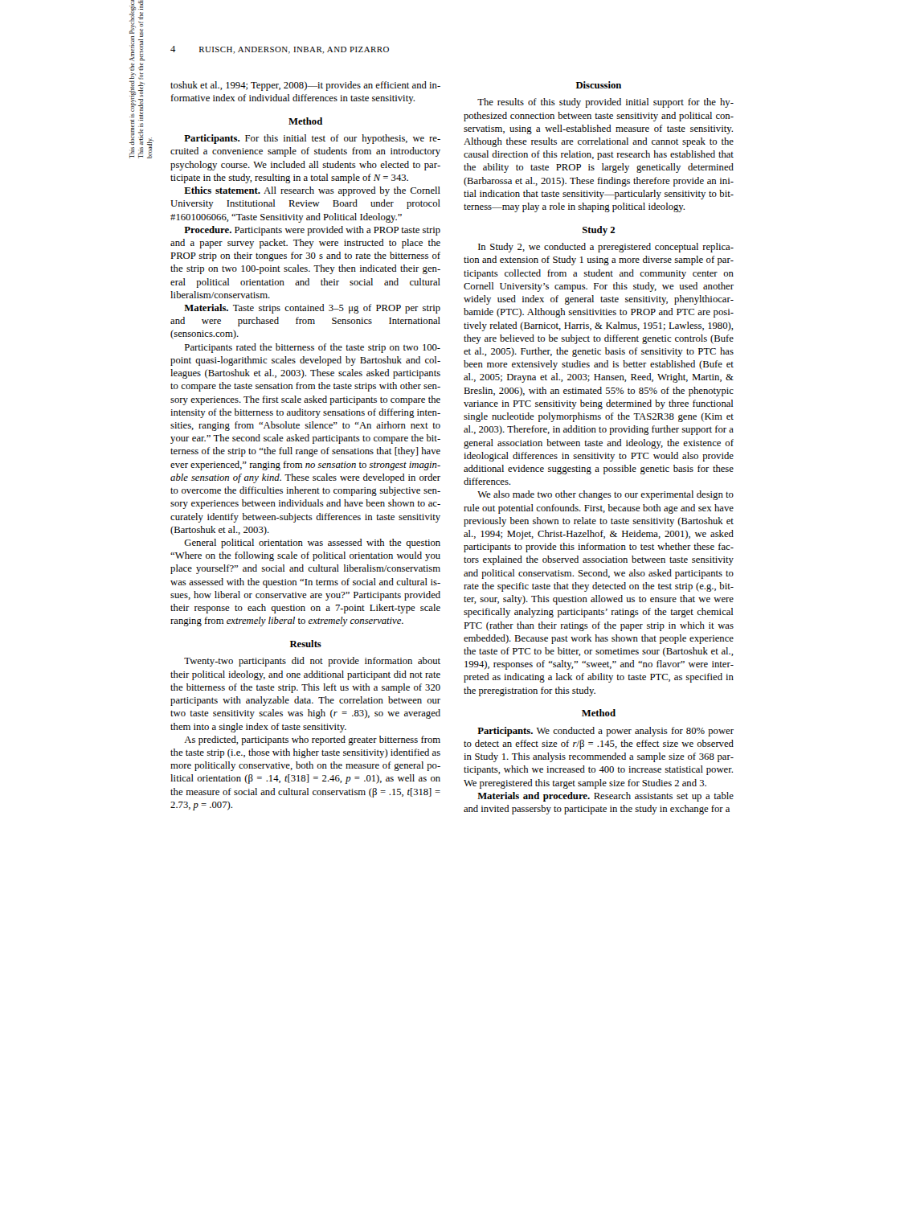4 RUISCH, ANDERSON, INBAR, AND PIZARRO
This document is copyrighted by the American Psychological Association or one of its allied publishers.
This article is intended solely for the personal use of the individual user and is not to be disseminated broadly.
toshuk et al., 1994; Tepper, 2008)—it provides an efficient and informative index of individual differences in taste sensitivity.
Method
Participants. For this initial test of our hypothesis, we recruited a convenience sample of students from an introductory psychology course. We included all students who elected to participate in the study, resulting in a total sample of N = 343.
Ethics statement. All research was approved by the Cornell University Institutional Review Board under protocol #1601006066, “Taste Sensitivity and Political Ideology.”
Procedure. Participants were provided with a PROP taste strip and a paper survey packet. They were instructed to place the PROP strip on their tongues for 30 s and to rate the bitterness of the strip on two 100-point scales. They then indicated their general political orientation and their social and cultural liberalism/conservatism.
Materials. Taste strips contained 3–5 μg of PROP per strip and were purchased from Sensonics International (sensonics.com).
Participants rated the bitterness of the taste strip on two 100-point quasi-logarithmic scales developed by Bartoshuk and colleagues (Bartoshuk et al., 2003). These scales asked participants to compare the taste sensation from the taste strips with other sensory experiences. The first scale asked participants to compare the intensity of the bitterness to auditory sensations of differing intensities, ranging from “Absolute silence” to “An airhorn next to your ear.” The second scale asked participants to compare the bitterness of the strip to “the full range of sensations that [they] have ever experienced,” ranging from no sensation to strongest imaginable sensation of any kind. These scales were developed in order to overcome the difficulties inherent to comparing subjective sensory experiences between individuals and have been shown to accurately identify between-subjects differences in taste sensitivity (Bartoshuk et al., 2003).
General political orientation was assessed with the question “Where on the following scale of political orientation would you place yourself?” and social and cultural liberalism/conservatism was assessed with the question “In terms of social and cultural issues, how liberal or conservative are you?” Participants provided their response to each question on a 7-point Likert-type scale ranging from extremely liberal to extremely conservative.
Results
Twenty-two participants did not provide information about their political ideology, and one additional participant did not rate the bitterness of the taste strip. This left us with a sample of 320 participants with analyzable data. The correlation between our two taste sensitivity scales was high (r = .83), so we averaged them into a single index of taste sensitivity.
As predicted, participants who reported greater bitterness from the taste strip (i.e., those with higher taste sensitivity) identified as more politically conservative, both on the measure of general political orientation (β = .14, t[318] = 2.46, p = .01), as well as on the measure of social and cultural conservatism (β = .15, t[318] = 2.73, p = .007).
Discussion
The results of this study provided initial support for the hypothesized connection between taste sensitivity and political conservatism, using a well-established measure of taste sensitivity. Although these results are correlational and cannot speak to the causal direction of this relation, past research has established that the ability to taste PROP is largely genetically determined (Barbarossa et al., 2015). These findings therefore provide an initial indication that taste sensitivity—particularly sensitivity to bitterness—may play a role in shaping political ideology.
Study 2
In Study 2, we conducted a preregistered conceptual replication and extension of Study 1 using a more diverse sample of participants collected from a student and community center on Cornell University’s campus. For this study, we used another widely used index of general taste sensitivity, phenylthiocarbamide (PTC). Although sensitivities to PROP and PTC are positively related (Barnicot, Harris, & Kalmus, 1951; Lawless, 1980), they are believed to be subject to different genetic controls (Bufe et al., 2005). Further, the genetic basis of sensitivity to PTC has been more extensively studies and is better established (Bufe et al., 2005; Drayna et al., 2003; Hansen, Reed, Wright, Martin, & Breslin, 2006), with an estimated 55% to 85% of the phenotypic variance in PTC sensitivity being determined by three functional single nucleotide polymorphisms of the TAS2R38 gene (Kim et al., 2003). Therefore, in addition to providing further support for a general association between taste and ideology, the existence of ideological differences in sensitivity to PTC would also provide additional evidence suggesting a possible genetic basis for these differences.
We also made two other changes to our experimental design to rule out potential confounds. First, because both age and sex have previously been shown to relate to taste sensitivity (Bartoshuk et al., 1994; Mojet, Christ-Hazelhof, & Heidema, 2001), we asked participants to provide this information to test whether these factors explained the observed association between taste sensitivity and political conservatism. Second, we also asked participants to rate the specific taste that they detected on the test strip (e.g., bitter, sour, salty). This question allowed us to ensure that we were specifically analyzing participants’ ratings of the target chemical PTC (rather than their ratings of the paper strip in which it was embedded). Because past work has shown that people experience the taste of PTC to be bitter, or sometimes sour (Bartoshuk et al., 1994), responses of “salty,” “sweet,” and “no flavor” were interpreted as indicating a lack of ability to taste PTC, as specified in the preregistration for this study.
Method
Participants. We conducted a power analysis for 80% power to detect an effect size of r/β = .145, the effect size we observed in Study 1. This analysis recommended a sample size of 368 participants, which we increased to 400 to increase statistical power. We preregistered this target sample size for Studies 2 and 3.
Materials and procedure. Research assistants set up a table and invited passersby to participate in the study in exchange for a